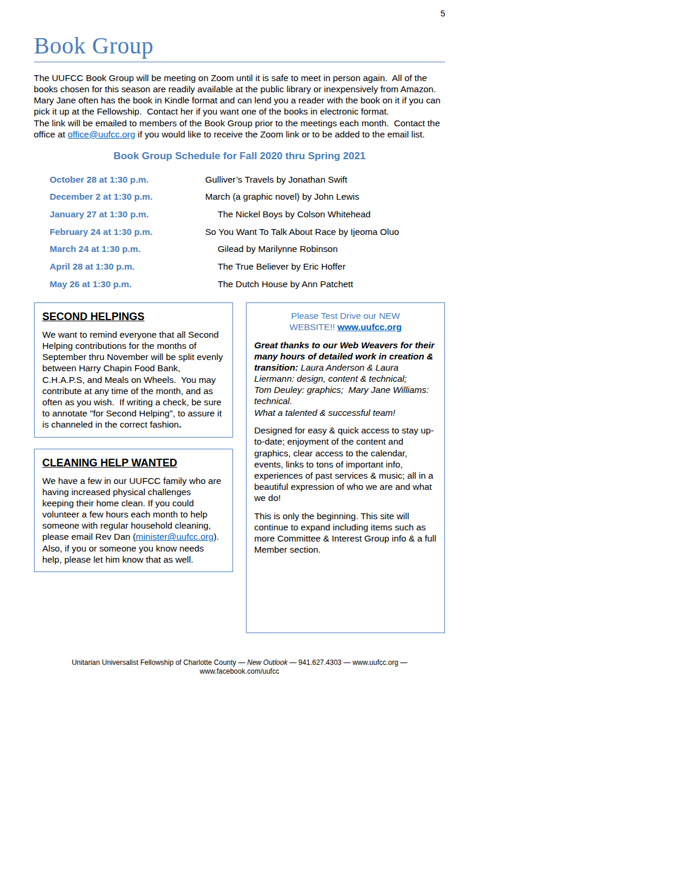5
Book Group
The UUFCC Book Group will be meeting on Zoom until it is safe to meet in person again. All of the books chosen for this season are readily available at the public library or inexpensively from Amazon. Mary Jane often has the book in Kindle format and can lend you a reader with the book on it if you can pick it up at the Fellowship. Contact her if you want one of the books in electronic format.
The link will be emailed to members of the Book Group prior to the meetings each month. Contact the office at office@uufcc.org if you would like to receive the Zoom link or to be added to the email list.
Book Group Schedule for Fall 2020 thru Spring 2021
| October 28 at 1:30 p.m. | Gulliver’s Travels by Jonathan Swift |
| December 2 at 1:30 p.m. | March (a graphic novel) by John Lewis |
| January 27 at 1:30 p.m. | The Nickel Boys by Colson Whitehead |
| February 24 at 1:30 p.m. | So You Want To Talk About Race by Ijeoma Oluo |
| March 24 at 1:30 p.m. | Gilead by Marilynne Robinson |
| April 28 at 1:30 p.m. | The True Believer by Eric Hoffer |
| May 26 at 1:30 p.m. | The Dutch House by Ann Patchett |
SECOND HELPINGS
We want to remind everyone that all Second Helping contributions for the months of September thru November will be split evenly between Harry Chapin Food Bank, C.H.A.P.S, and Meals on Wheels. You may contribute at any time of the month, and as often as you wish. If writing a check, be sure to annotate "for Second Helping", to assure it is channeled in the correct fashion.
CLEANING HELP WANTED
We have a few in our UUFCC family who are having increased physical challenges keeping their home clean. If you could volunteer a few hours each month to help someone with regular household cleaning, please email Rev Dan (minister@uufcc.org). Also, if you or someone you know needs help, please let him know that as well.
Please Test Drive our NEW
WEBSITE!! www.uufcc.org
Great thanks to our Web Weavers for their many hours of detailed work in creation & transition: Laura Anderson & Laura Liermann: design, content & technical;
Tom Deuley: graphics; Mary Jane Williams: technical.
What a talented & successful team!
Designed for easy & quick access to stay up-to-date; enjoyment of the content and graphics, clear access to the calendar, events, links to tons of important info, experiences of past services & music; all in a beautiful expression of who we are and what we do!
This is only the beginning. This site will continue to expand including items such as more Committee & Interest Group info & a full Member section.
Unitarian Universalist Fellowship of Charlotte County — New Outlook — 941.627.4303 — www.uufcc.org — www.facebook.com/uufcc